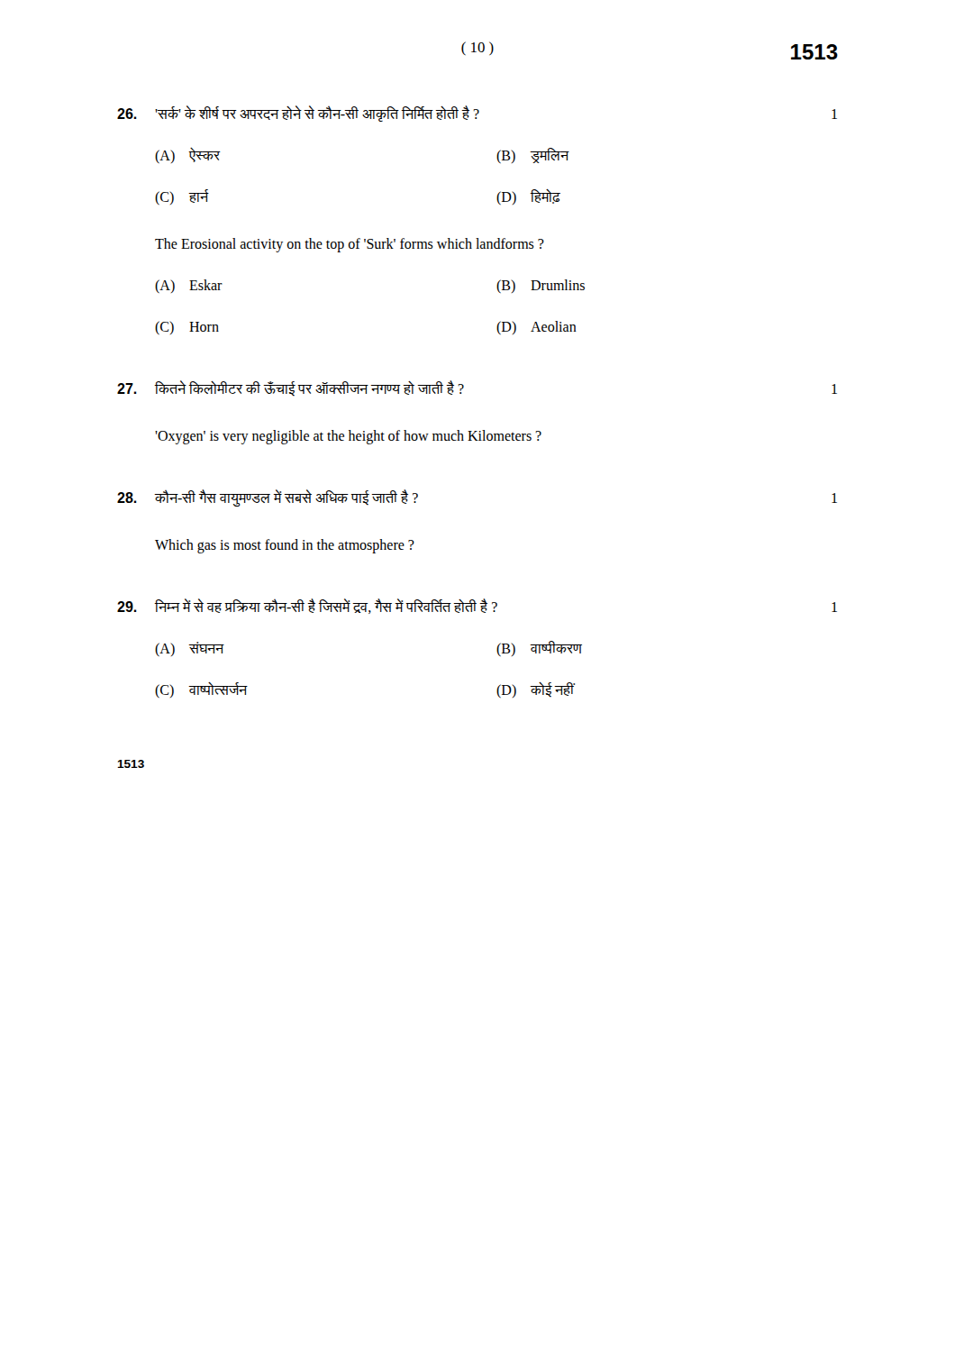( 10 ) 1513
1
26. 'सर्क' के शीर्ष पर अपरदन होने से कौन-सी आकृति निर्मित होती है ?
(A) ऐस्कर
(B) ड्रमलिन
(C) हार्न
(D) हिमोढ़
The Erosional activity on the top of 'Surk' forms which landforms ?
(A) Eskar
(B) Drumlins
(C) Horn
(D) Aeolian
1
27. कितने किलोमीटर की ऊँचाई पर ऑक्सीजन नगण्य हो जाती है ?
'Oxygen' is very negligible at the height of how much Kilometers ?
1
28. कौन-सी गैस वायुमण्डल में सबसे अधिक पाई जाती है ?
Which gas is most found in the atmosphere ?
1
29. निम्न में से वह प्रक्रिया कौन-सी है जिसमें द्रव, गैस में परिवर्तित होती है ?
(A) संघनन
(B) वाष्पीकरण
(C) वाष्पोत्सर्जन
(D) कोई नहीं
1513